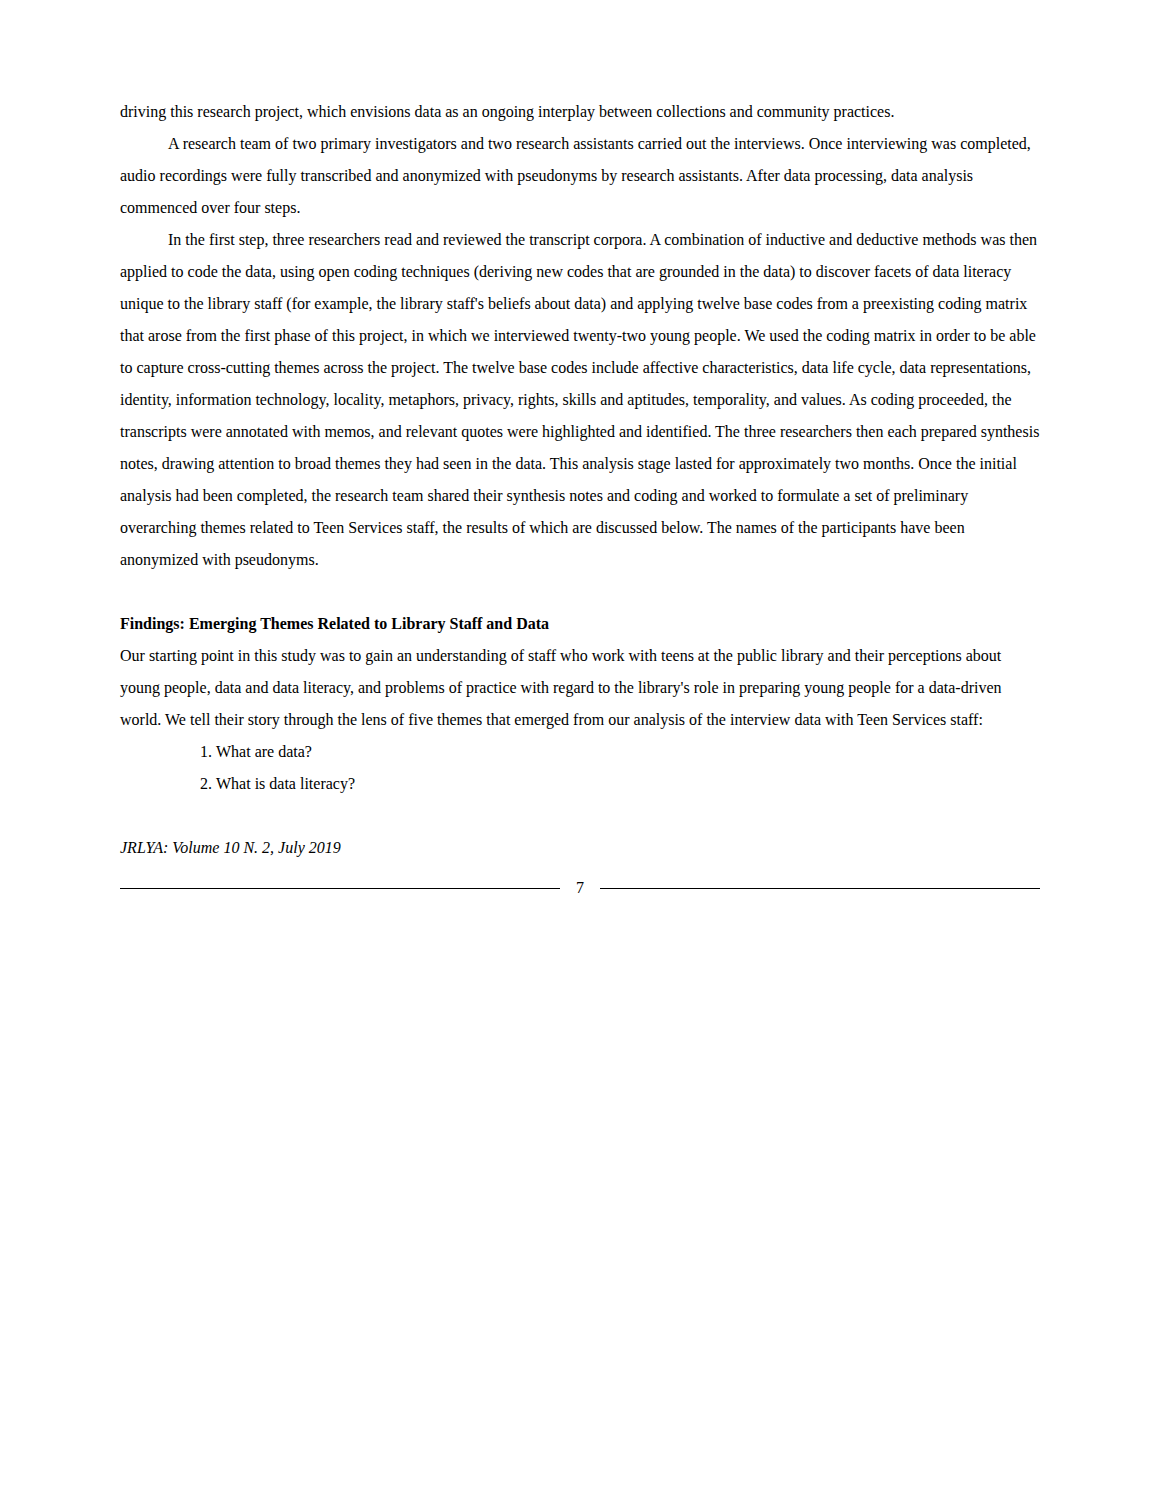driving this research project, which envisions data as an ongoing interplay between collections and community practices.
A research team of two primary investigators and two research assistants carried out the interviews. Once interviewing was completed, audio recordings were fully transcribed and anonymized with pseudonyms by research assistants. After data processing, data analysis commenced over four steps.
In the first step, three researchers read and reviewed the transcript corpora. A combination of inductive and deductive methods was then applied to code the data, using open coding techniques (deriving new codes that are grounded in the data) to discover facets of data literacy unique to the library staff (for example, the library staff's beliefs about data) and applying twelve base codes from a preexisting coding matrix that arose from the first phase of this project, in which we interviewed twenty-two young people. We used the coding matrix in order to be able to capture cross-cutting themes across the project. The twelve base codes include affective characteristics, data life cycle, data representations, identity, information technology, locality, metaphors, privacy, rights, skills and aptitudes, temporality, and values. As coding proceeded, the transcripts were annotated with memos, and relevant quotes were highlighted and identified. The three researchers then each prepared synthesis notes, drawing attention to broad themes they had seen in the data. This analysis stage lasted for approximately two months. Once the initial analysis had been completed, the research team shared their synthesis notes and coding and worked to formulate a set of preliminary overarching themes related to Teen Services staff, the results of which are discussed below. The names of the participants have been anonymized with pseudonyms.
Findings: Emerging Themes Related to Library Staff and Data
Our starting point in this study was to gain an understanding of staff who work with teens at the public library and their perceptions about young people, data and data literacy, and problems of practice with regard to the library's role in preparing young people for a data-driven world. We tell their story through the lens of five themes that emerged from our analysis of the interview data with Teen Services staff:
What are data?
What is data literacy?
JRLYA: Volume 10 N. 2, July 2019
7